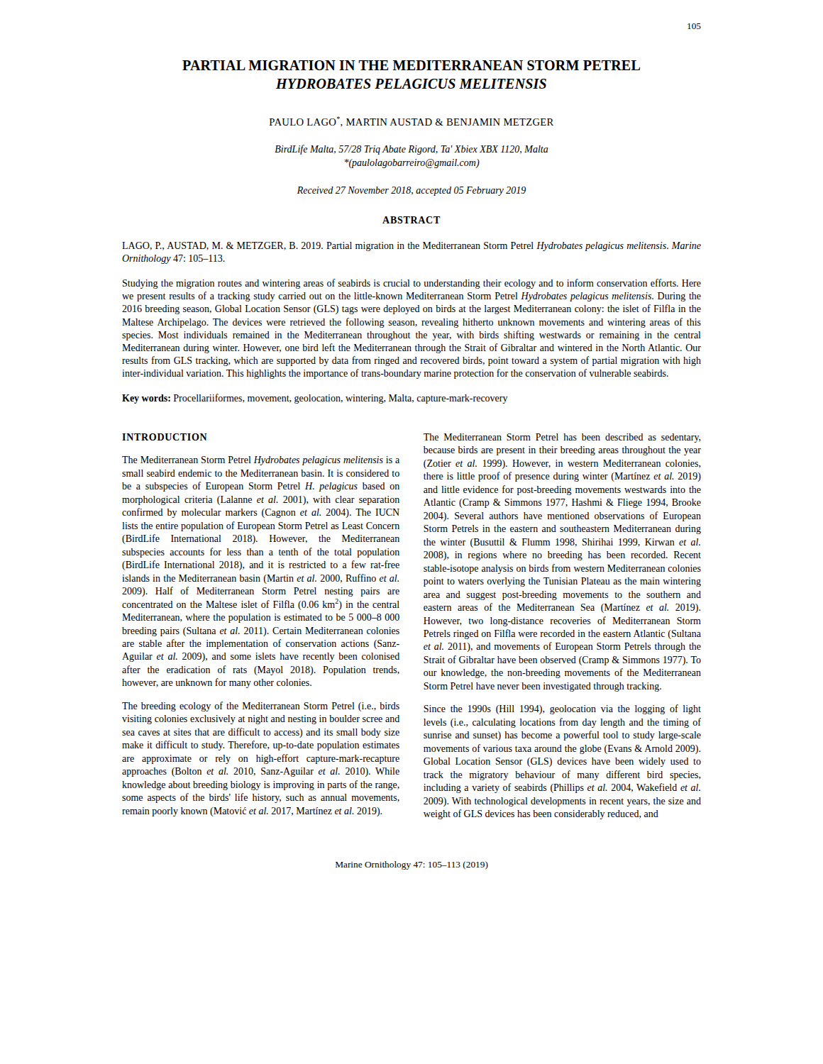105
PARTIAL MIGRATION IN THE MEDITERRANEAN STORM PETREL
HYDROBATES PELAGICUS MELITENSIS
PAULO LAGO*, MARTIN AUSTAD & BENJAMIN METZGER
BirdLife Malta, 57/28 Triq Abate Rigord, Ta' Xbiex XBX 1120, Malta
*(paulolagobarreiro@gmail.com)
Received 27 November 2018, accepted 05 February 2019
ABSTRACT
LAGO, P., AUSTAD, M. & METZGER, B. 2019. Partial migration in the Mediterranean Storm Petrel Hydrobates pelagicus melitensis. Marine Ornithology 47: 105–113.
Studying the migration routes and wintering areas of seabirds is crucial to understanding their ecology and to inform conservation efforts. Here we present results of a tracking study carried out on the little-known Mediterranean Storm Petrel Hydrobates pelagicus melitensis. During the 2016 breeding season, Global Location Sensor (GLS) tags were deployed on birds at the largest Mediterranean colony: the islet of Filfla in the Maltese Archipelago. The devices were retrieved the following season, revealing hitherto unknown movements and wintering areas of this species. Most individuals remained in the Mediterranean throughout the year, with birds shifting westwards or remaining in the central Mediterranean during winter. However, one bird left the Mediterranean through the Strait of Gibraltar and wintered in the North Atlantic. Our results from GLS tracking, which are supported by data from ringed and recovered birds, point toward a system of partial migration with high inter-individual variation. This highlights the importance of trans-boundary marine protection for the conservation of vulnerable seabirds.
Key words: Procellariiformes, movement, geolocation, wintering, Malta, capture-mark-recovery
INTRODUCTION
The Mediterranean Storm Petrel Hydrobates pelagicus melitensis is a small seabird endemic to the Mediterranean basin. It is considered to be a subspecies of European Storm Petrel H. pelagicus based on morphological criteria (Lalanne et al. 2001), with clear separation confirmed by molecular markers (Cagnon et al. 2004). The IUCN lists the entire population of European Storm Petrel as Least Concern (BirdLife International 2018). However, the Mediterranean subspecies accounts for less than a tenth of the total population (BirdLife International 2018), and it is restricted to a few rat-free islands in the Mediterranean basin (Martin et al. 2000, Ruffino et al. 2009). Half of Mediterranean Storm Petrel nesting pairs are concentrated on the Maltese islet of Filfla (0.06 km2) in the central Mediterranean, where the population is estimated to be 5 000–8 000 breeding pairs (Sultana et al. 2011). Certain Mediterranean colonies are stable after the implementation of conservation actions (Sanz-Aguilar et al. 2009), and some islets have recently been colonised after the eradication of rats (Mayol 2018). Population trends, however, are unknown for many other colonies.
The breeding ecology of the Mediterranean Storm Petrel (i.e., birds visiting colonies exclusively at night and nesting in boulder scree and sea caves at sites that are difficult to access) and its small body size make it difficult to study. Therefore, up-to-date population estimates are approximate or rely on high-effort capture-mark-recapture approaches (Bolton et al. 2010, Sanz-Aguilar et al. 2010). While knowledge about breeding biology is improving in parts of the range, some aspects of the birds' life history, such as annual movements, remain poorly known (Matović et al. 2017, Martínez et al. 2019).
The Mediterranean Storm Petrel has been described as sedentary, because birds are present in their breeding areas throughout the year (Zotier et al. 1999). However, in western Mediterranean colonies, there is little proof of presence during winter (Martínez et al. 2019) and little evidence for post-breeding movements westwards into the Atlantic (Cramp & Simmons 1977, Hashmi & Fliege 1994, Brooke 2004). Several authors have mentioned observations of European Storm Petrels in the eastern and southeastern Mediterranean during the winter (Busuttil & Flumm 1998, Shirihai 1999, Kirwan et al. 2008), in regions where no breeding has been recorded. Recent stable-isotope analysis on birds from western Mediterranean colonies point to waters overlying the Tunisian Plateau as the main wintering area and suggest post-breeding movements to the southern and eastern areas of the Mediterranean Sea (Martínez et al. 2019). However, two long-distance recoveries of Mediterranean Storm Petrels ringed on Filfla were recorded in the eastern Atlantic (Sultana et al. 2011), and movements of European Storm Petrels through the Strait of Gibraltar have been observed (Cramp & Simmons 1977). To our knowledge, the non-breeding movements of the Mediterranean Storm Petrel have never been investigated through tracking.
Since the 1990s (Hill 1994), geolocation via the logging of light levels (i.e., calculating locations from day length and the timing of sunrise and sunset) has become a powerful tool to study large-scale movements of various taxa around the globe (Evans & Arnold 2009). Global Location Sensor (GLS) devices have been widely used to track the migratory behaviour of many different bird species, including a variety of seabirds (Phillips et al. 2004, Wakefield et al. 2009). With technological developments in recent years, the size and weight of GLS devices has been considerably reduced, and
Marine Ornithology 47: 105–113 (2019)